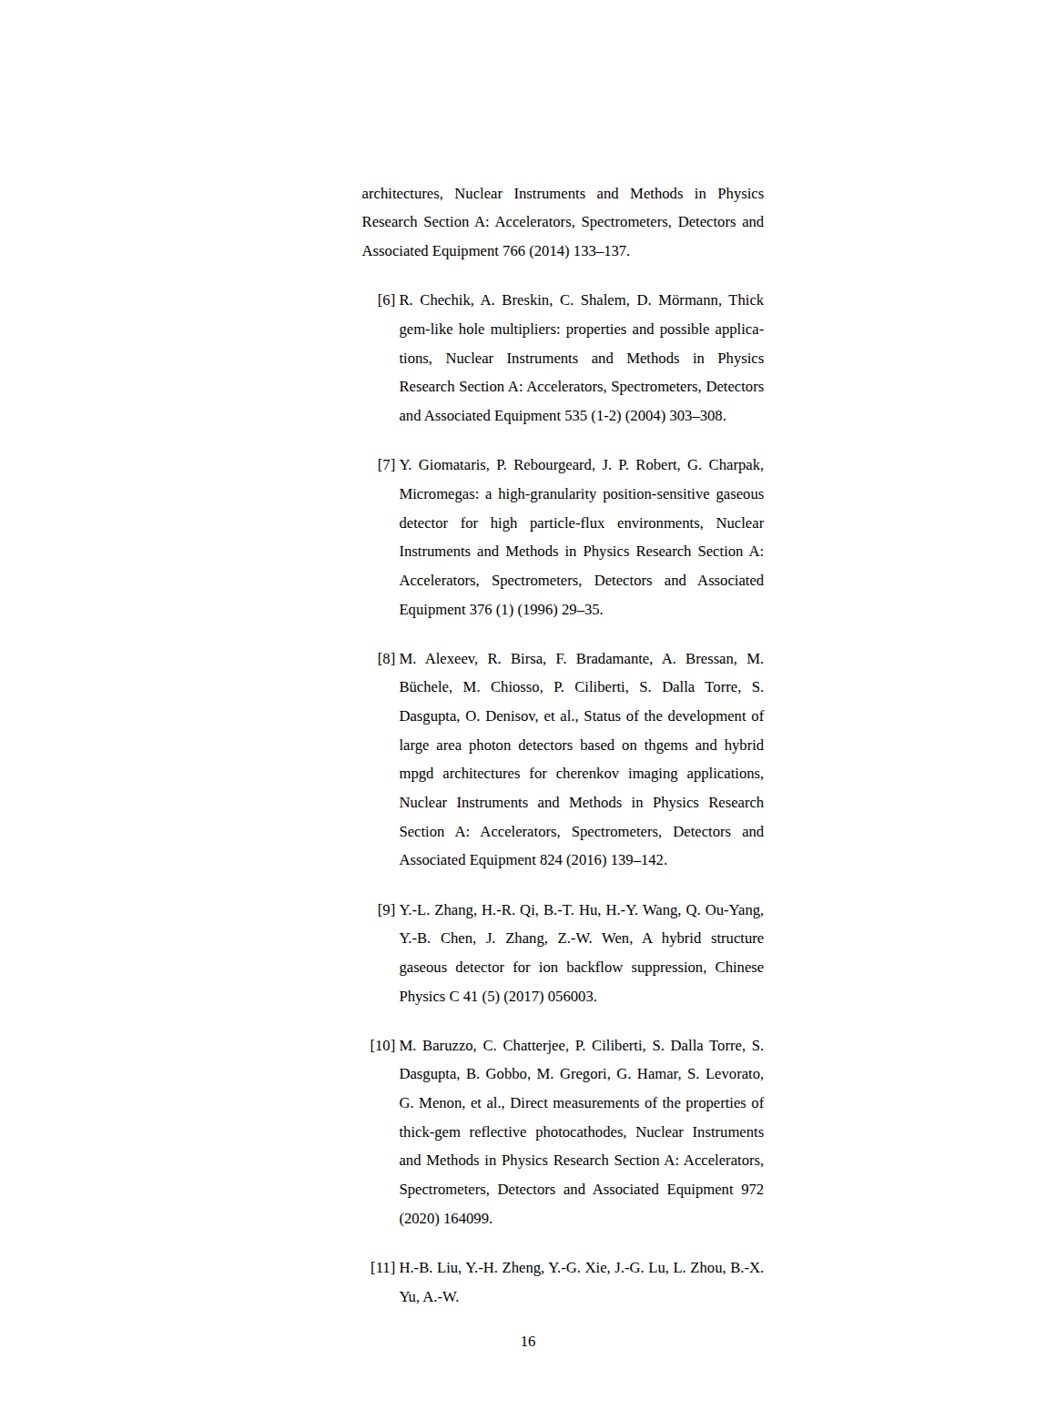architectures, Nuclear Instruments and Methods in Physics Research Section A: Accelerators, Spectrometers, Detectors and Associated Equipment 766 (2014) 133–137.
[6] R. Chechik, A. Breskin, C. Shalem, D. Mörmann, Thick gem-like hole multipliers: properties and possible applications, Nuclear Instruments and Methods in Physics Research Section A: Accelerators, Spectrometers, Detectors and Associated Equipment 535 (1-2) (2004) 303–308.
[7] Y. Giomataris, P. Rebourgeard, J. P. Robert, G. Charpak, Micromegas: a high-granularity position-sensitive gaseous detector for high particle-flux environments, Nuclear Instruments and Methods in Physics Research Section A: Accelerators, Spectrometers, Detectors and Associated Equipment 376 (1) (1996) 29–35.
[8] M. Alexeev, R. Birsa, F. Bradamante, A. Bressan, M. Büchele, M. Chiosso, P. Ciliberti, S. Dalla Torre, S. Dasgupta, O. Denisov, et al., Status of the development of large area photon detectors based on thgems and hybrid mpgd architectures for cherenkov imaging applications, Nuclear Instruments and Methods in Physics Research Section A: Accelerators, Spectrometers, Detectors and Associated Equipment 824 (2016) 139–142.
[9] Y.-L. Zhang, H.-R. Qi, B.-T. Hu, H.-Y. Wang, Q. Ou-Yang, Y.-B. Chen, J. Zhang, Z.-W. Wen, A hybrid structure gaseous detector for ion backflow suppression, Chinese Physics C 41 (5) (2017) 056003.
[10] M. Baruzzo, C. Chatterjee, P. Ciliberti, S. Dalla Torre, S. Dasgupta, B. Gobbo, M. Gregori, G. Hamar, S. Levorato, G. Menon, et al., Direct measurements of the properties of thick-gem reflective photocathodes, Nuclear Instruments and Methods in Physics Research Section A: Accelerators, Spectrometers, Detectors and Associated Equipment 972 (2020) 164099.
[11] H.-B. Liu, Y.-H. Zheng, Y.-G. Xie, J.-G. Lu, L. Zhou, B.-X. Yu, A.-W.
16